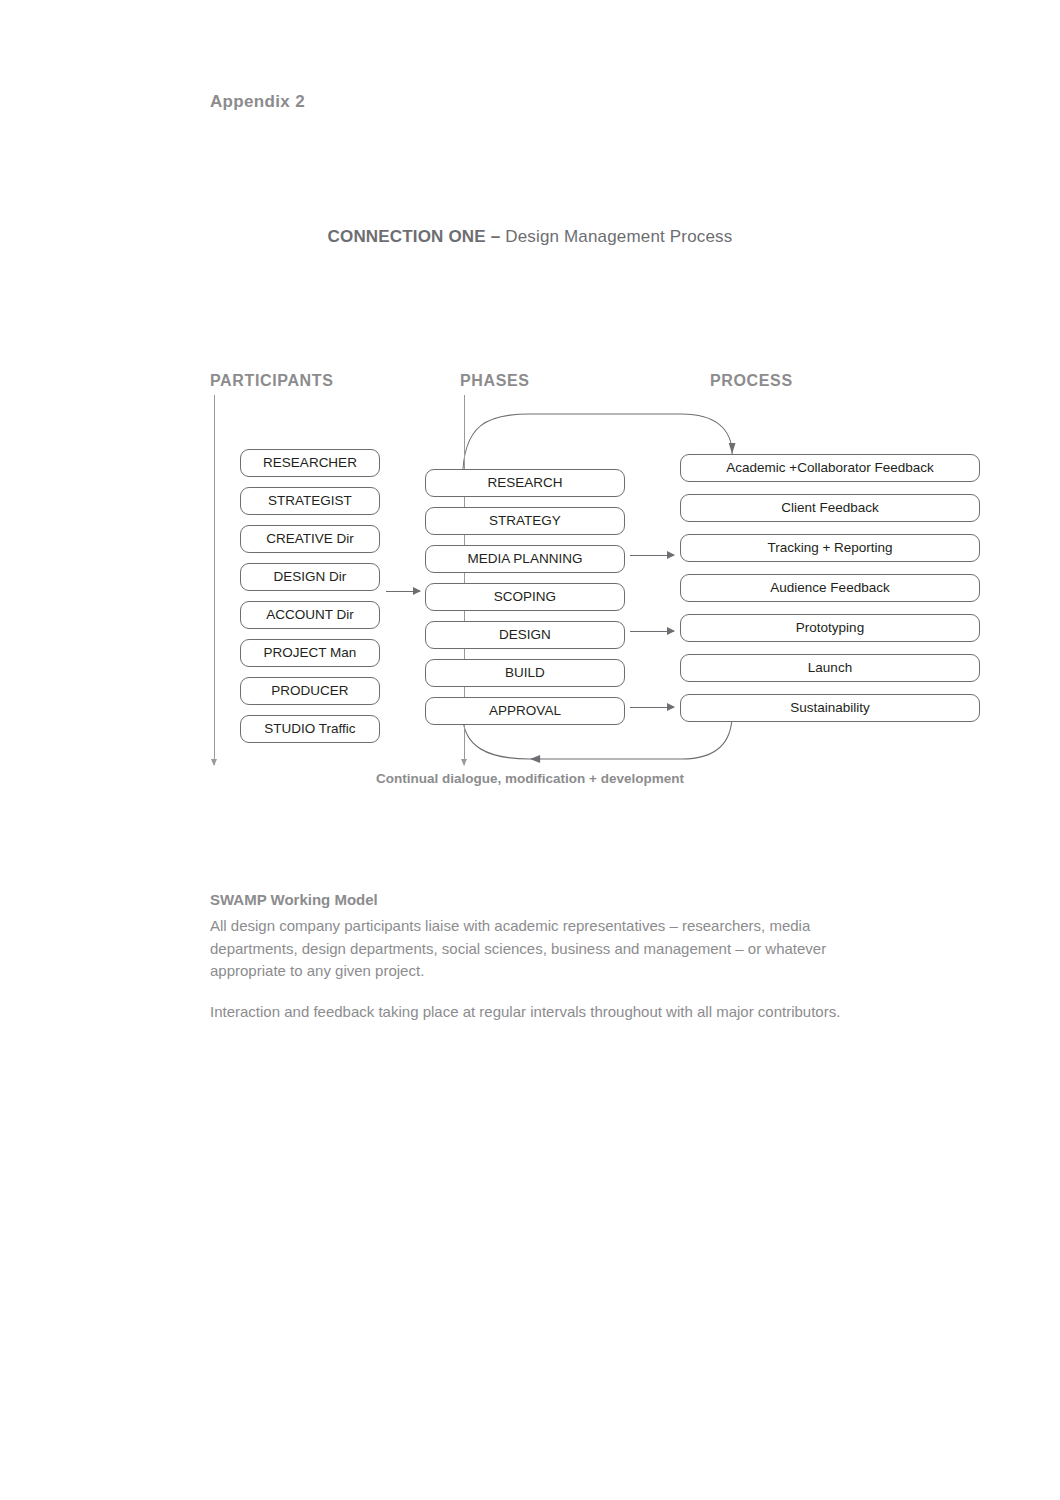Appendix 2
CONNECTION ONE – Design Management Process
PARTICIPANTS
PHASES
PROCESS
RESEARCHER
STRATEGIST
CREATIVE Dir
DESIGN Dir
ACCOUNT Dir
PROJECT Man
PRODUCER
STUDIO Traffic
RESEARCH
STRATEGY
MEDIA PLANNING
SCOPING
DESIGN
BUILD
APPROVAL
Academic +Collaborator Feedback
Client Feedback
Tracking + Reporting
Audience Feedback
Prototyping
Launch
Sustainability
Continual dialogue, modification + development
SWAMP Working Model
All design company participants liaise with academic representatives – researchers, media departments, design departments, social sciences, business and management – or whatever appropriate to any given project.
Interaction and feedback taking place at regular intervals throughout with all major contributors.